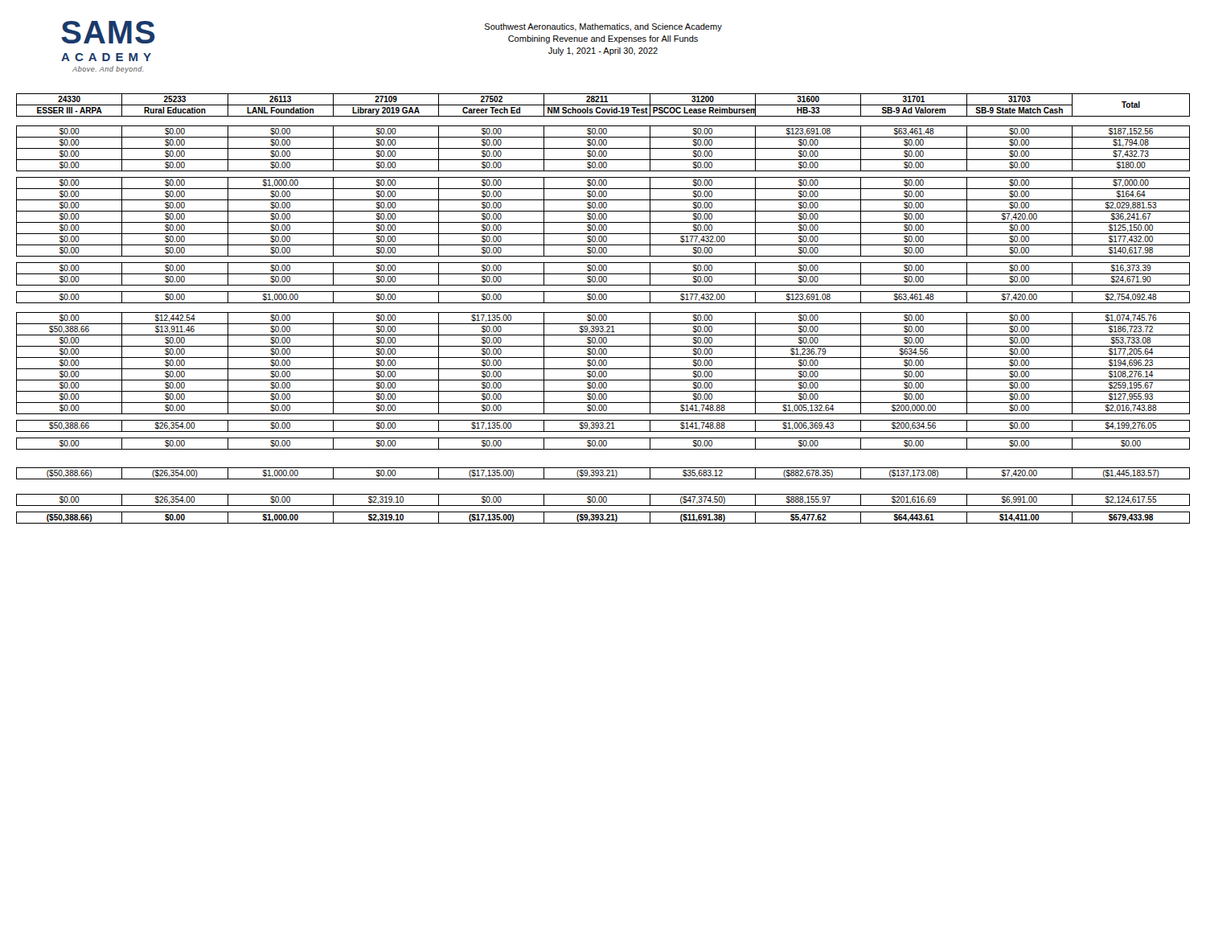SAMS
ACADEMY
Above. And beyond.
Southwest Aeronautics, Mathematics, and Science Academy
Combining Revenue and Expenses for All Funds
July 1, 2021 - April 30, 2022
| 24330 | 25233 | 26113 | 27109 | 27502 | 28211 | 31200 | 31600 | 31701 | 31703 | Total |
| --- | --- | --- | --- | --- | --- | --- | --- | --- | --- | --- |
| ESSER III - ARPA | Rural Education | LANL Foundation | Library 2019 GAA | Career Tech Ed | NM Schools Covid-19 Test | PSCOC Lease Reimbursement | HB-33 | SB-9 Ad Valorem | SB-9 State Match Cash |
| $0.00 | $0.00 | $0.00 | $0.00 | $0.00 | $0.00 | $0.00 | $123,691.08 | $63,461.48 | $0.00 | $187,152.56 |
| $0.00 | $0.00 | $0.00 | $0.00 | $0.00 | $0.00 | $0.00 | $0.00 | $0.00 | $0.00 | $1,794.08 |
| $0.00 | $0.00 | $0.00 | $0.00 | $0.00 | $0.00 | $0.00 | $0.00 | $0.00 | $0.00 | $7,432.73 |
| $0.00 | $0.00 | $0.00 | $0.00 | $0.00 | $0.00 | $0.00 | $0.00 | $0.00 | $0.00 | $180.00 |
| $0.00 | $0.00 | $1,000.00 | $0.00 | $0.00 | $0.00 | $0.00 | $0.00 | $0.00 | $0.00 | $7,000.00 |
| $0.00 | $0.00 | $0.00 | $0.00 | $0.00 | $0.00 | $0.00 | $0.00 | $0.00 | $0.00 | $164.64 |
| $0.00 | $0.00 | $0.00 | $0.00 | $0.00 | $0.00 | $0.00 | $0.00 | $0.00 | $0.00 | $2,029,881.53 |
| $0.00 | $0.00 | $0.00 | $0.00 | $0.00 | $0.00 | $0.00 | $0.00 | $0.00 | $7,420.00 | $36,241.67 |
| $0.00 | $0.00 | $0.00 | $0.00 | $0.00 | $0.00 | $0.00 | $0.00 | $0.00 | $0.00 | $125,150.00 |
| $0.00 | $0.00 | $0.00 | $0.00 | $0.00 | $0.00 | $177,432.00 | $0.00 | $0.00 | $0.00 | $177,432.00 |
| $0.00 | $0.00 | $0.00 | $0.00 | $0.00 | $0.00 | $0.00 | $0.00 | $0.00 | $0.00 | $140,617.98 |
| $0.00 | $0.00 | $0.00 | $0.00 | $0.00 | $0.00 | $0.00 | $0.00 | $0.00 | $0.00 | $16,373.39 |
| $0.00 | $0.00 | $0.00 | $0.00 | $0.00 | $0.00 | $0.00 | $0.00 | $0.00 | $0.00 | $24,671.90 |
| $0.00 | $0.00 | $1,000.00 | $0.00 | $0.00 | $0.00 | $177,432.00 | $123,691.08 | $63,461.48 | $7,420.00 | $2,754,092.48 |
| $0.00 | $12,442.54 | $0.00 | $0.00 | $17,135.00 | $0.00 | $0.00 | $0.00 | $0.00 | $0.00 | $1,074,745.76 |
| $50,388.66 | $13,911.46 | $0.00 | $0.00 | $0.00 | $9,393.21 | $0.00 | $0.00 | $0.00 | $0.00 | $186,723.72 |
| $0.00 | $0.00 | $0.00 | $0.00 | $0.00 | $0.00 | $0.00 | $0.00 | $0.00 | $0.00 | $53,733.08 |
| $0.00 | $0.00 | $0.00 | $0.00 | $0.00 | $0.00 | $0.00 | $1,236.79 | $634.56 | $0.00 | $177,205.64 |
| $0.00 | $0.00 | $0.00 | $0.00 | $0.00 | $0.00 | $0.00 | $0.00 | $0.00 | $0.00 | $194,696.23 |
| $0.00 | $0.00 | $0.00 | $0.00 | $0.00 | $0.00 | $0.00 | $0.00 | $0.00 | $0.00 | $108,276.14 |
| $0.00 | $0.00 | $0.00 | $0.00 | $0.00 | $0.00 | $0.00 | $0.00 | $0.00 | $0.00 | $259,195.67 |
| $0.00 | $0.00 | $0.00 | $0.00 | $0.00 | $0.00 | $0.00 | $0.00 | $0.00 | $0.00 | $127,955.93 |
| $0.00 | $0.00 | $0.00 | $0.00 | $0.00 | $0.00 | $141,748.88 | $1,005,132.64 | $200,000.00 | $0.00 | $2,016,743.88 |
| $50,388.66 | $26,354.00 | $0.00 | $0.00 | $17,135.00 | $9,393.21 | $141,748.88 | $1,006,369.43 | $200,634.56 | $0.00 | $4,199,276.05 |
| $0.00 | $0.00 | $0.00 | $0.00 | $0.00 | $0.00 | $0.00 | $0.00 | $0.00 | $0.00 | $0.00 |
| ($50,388.66) | ($26,354.00) | $1,000.00 | $0.00 | ($17,135.00) | ($9,393.21) | $35,683.12 | ($882,678.35) | ($137,173.08) | $7,420.00 | ($1,445,183.57) |
| $0.00 | $26,354.00 | $0.00 | $2,319.10 | $0.00 | $0.00 | ($47,374.50) | $888,155.97 | $201,616.69 | $6,991.00 | $2,124,617.55 |
| ($50,388.66) | $0.00 | $1,000.00 | $2,319.10 | ($17,135.00) | ($9,393.21) | ($11,691.38) | $5,477.62 | $64,443.61 | $14,411.00 | $679,433.98 |